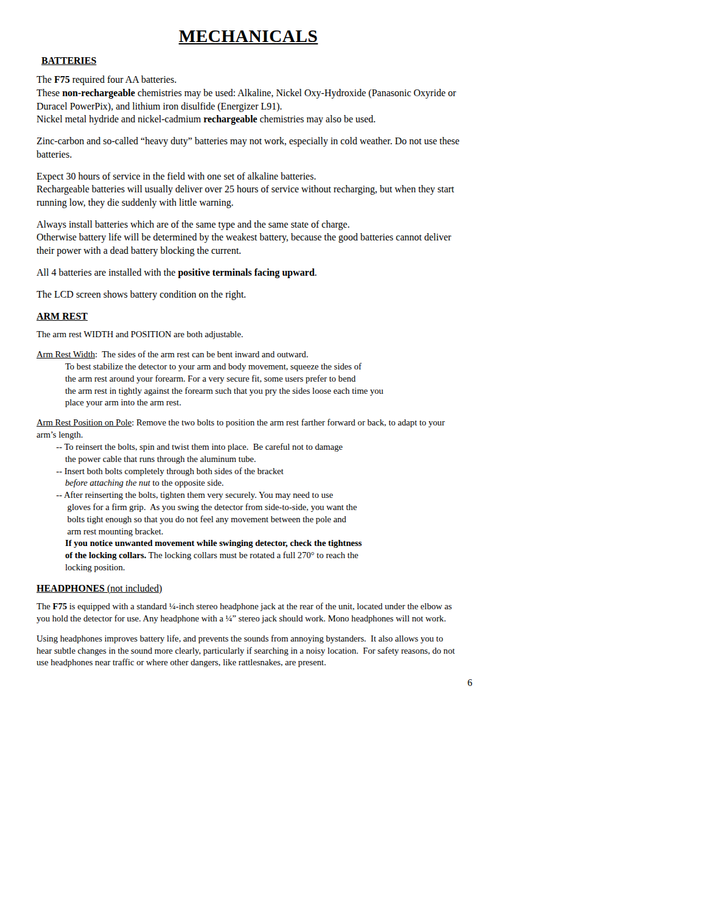MECHANICALS
BATTERIES
The F75 required four AA batteries.
These non-rechargeable chemistries may be used: Alkaline, Nickel Oxy-Hydroxide (Panasonic Oxyride or Duracel PowerPix), and lithium iron disulfide (Energizer L91).
Nickel metal hydride and nickel-cadmium rechargeable chemistries may also be used.
Zinc-carbon and so-called “heavy duty” batteries may not work, especially in cold weather. Do not use these batteries.
Expect 30 hours of service in the field with one set of alkaline batteries.
Rechargeable batteries will usually deliver over 25 hours of service without recharging, but when they start running low, they die suddenly with little warning.
Always install batteries which are of the same type and the same state of charge.
Otherwise battery life will be determined by the weakest battery, because the good batteries cannot deliver their power with a dead battery blocking the current.
All 4 batteries are installed with the positive terminals facing upward.
The LCD screen shows battery condition on the right.
ARM REST
The arm rest WIDTH and POSITION are both adjustable.
Arm Rest Width: The sides of the arm rest can be bent inward and outward.
To best stabilize the detector to your arm and body movement, squeeze the sides of
the arm rest around your forearm. For a very secure fit, some users prefer to bend
the arm rest in tightly against the forearm such that you pry the sides loose each time you
place your arm into the arm rest.
Arm Rest Position on Pole: Remove the two bolts to position the arm rest farther forward or back, to adapt to your arm’s length.
-- To reinsert the bolts, spin and twist them into place. Be careful not to damage
the power cable that runs through the aluminum tube.
-- Insert both bolts completely through both sides of the bracket
before attaching the nut to the opposite side.
-- After reinserting the bolts, tighten them very securely. You may need to use
gloves for a firm grip. As you swing the detector from side-to-side, you want the
bolts tight enough so that you do not feel any movement between the pole and
arm rest mounting bracket.
If you notice unwanted movement while swinging detector, check the tightness
of the locking collars. The locking collars must be rotated a full 270° to reach the
locking position.
HEADPHONES (not included)
The F75 is equipped with a standard ¼-inch stereo headphone jack at the rear of the unit, located under the elbow as you hold the detector for use. Any headphone with a ¼” stereo jack should work. Mono headphones will not work.
Using headphones improves battery life, and prevents the sounds from annoying bystanders. It also allows you to hear subtle changes in the sound more clearly, particularly if searching in a noisy location. For safety reasons, do not use headphones near traffic or where other dangers, like rattlesnakes, are present.
6